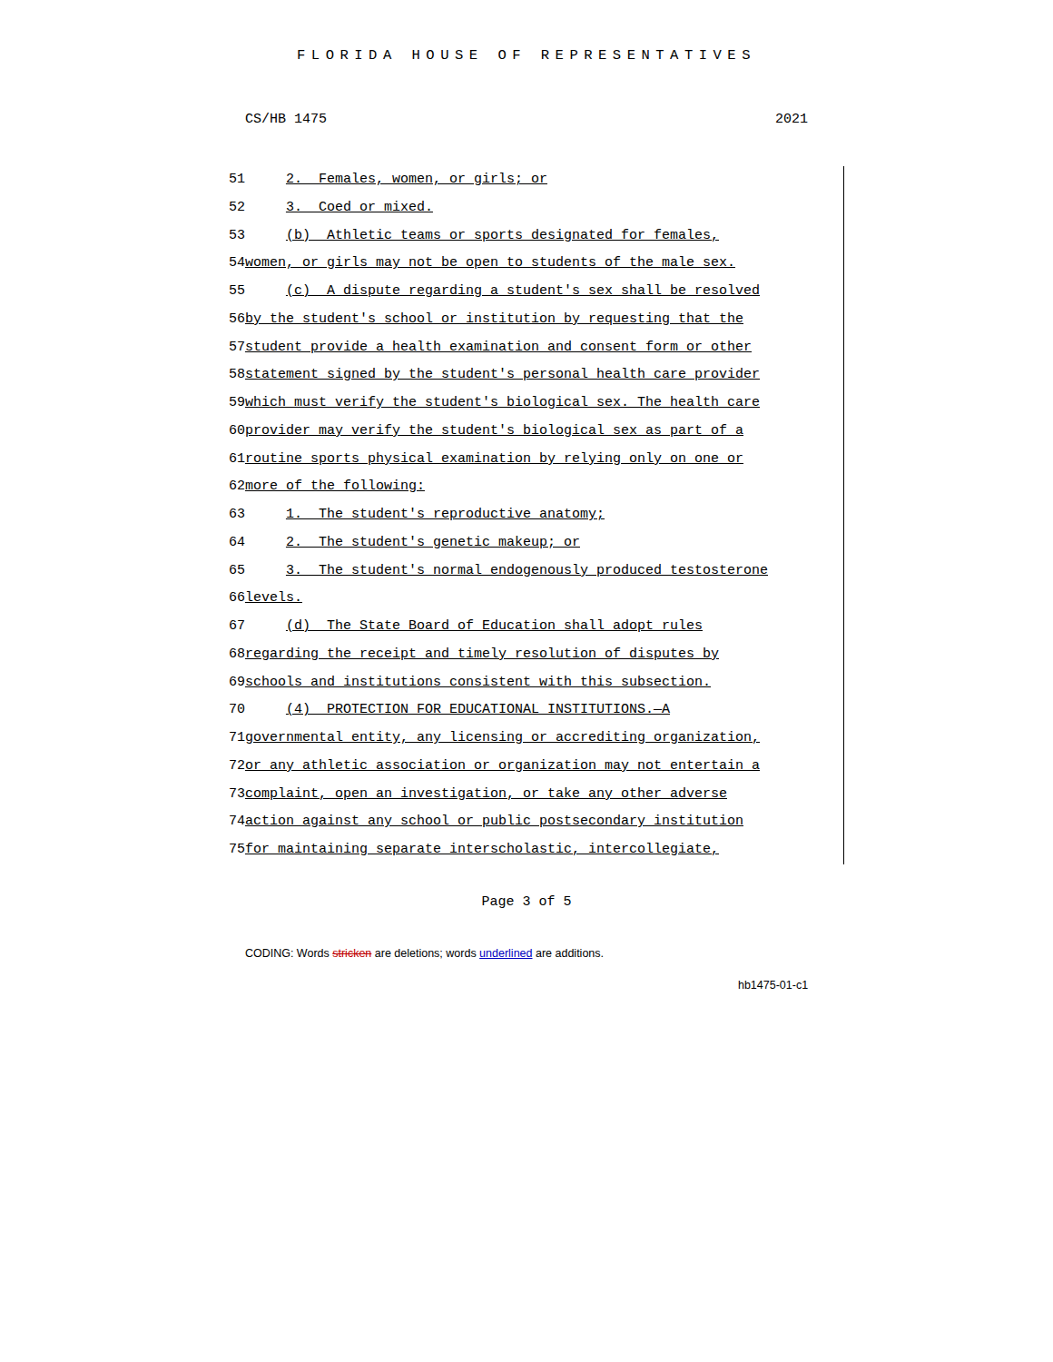FLORIDA HOUSE OF REPRESENTATIVES
CS/HB 1475 2021
| 51 | 2. Females, women, or girls; or |
| 52 | 3. Coed or mixed. |
| 53 | (b) Athletic teams or sports designated for females, |
| 54 | women, or girls may not be open to students of the male sex. |
| 55 | (c) A dispute regarding a student's sex shall be resolved |
| 56 | by the student's school or institution by requesting that the |
| 57 | student provide a health examination and consent form or other |
| 58 | statement signed by the student's personal health care provider |
| 59 | which must verify the student's biological sex. The health care |
| 60 | provider may verify the student's biological sex as part of a |
| 61 | routine sports physical examination by relying only on one or |
| 62 | more of the following: |
| 63 | 1. The student's reproductive anatomy; |
| 64 | 2. The student's genetic makeup; or |
| 65 | 3. The student's normal endogenously produced testosterone |
| 66 | levels. |
| 67 | (d) The State Board of Education shall adopt rules |
| 68 | regarding the receipt and timely resolution of disputes by |
| 69 | schools and institutions consistent with this subsection. |
| 70 | (4) PROTECTION FOR EDUCATIONAL INSTITUTIONS.—A |
| 71 | governmental entity, any licensing or accrediting organization, |
| 72 | or any athletic association or organization may not entertain a |
| 73 | complaint, open an investigation, or take any other adverse |
| 74 | action against any school or public postsecondary institution |
| 75 | for maintaining separate interscholastic, intercollegiate, |
Page 3 of 5
CODING: Words stricken are deletions; words underlined are additions.
hb1475-01-c1